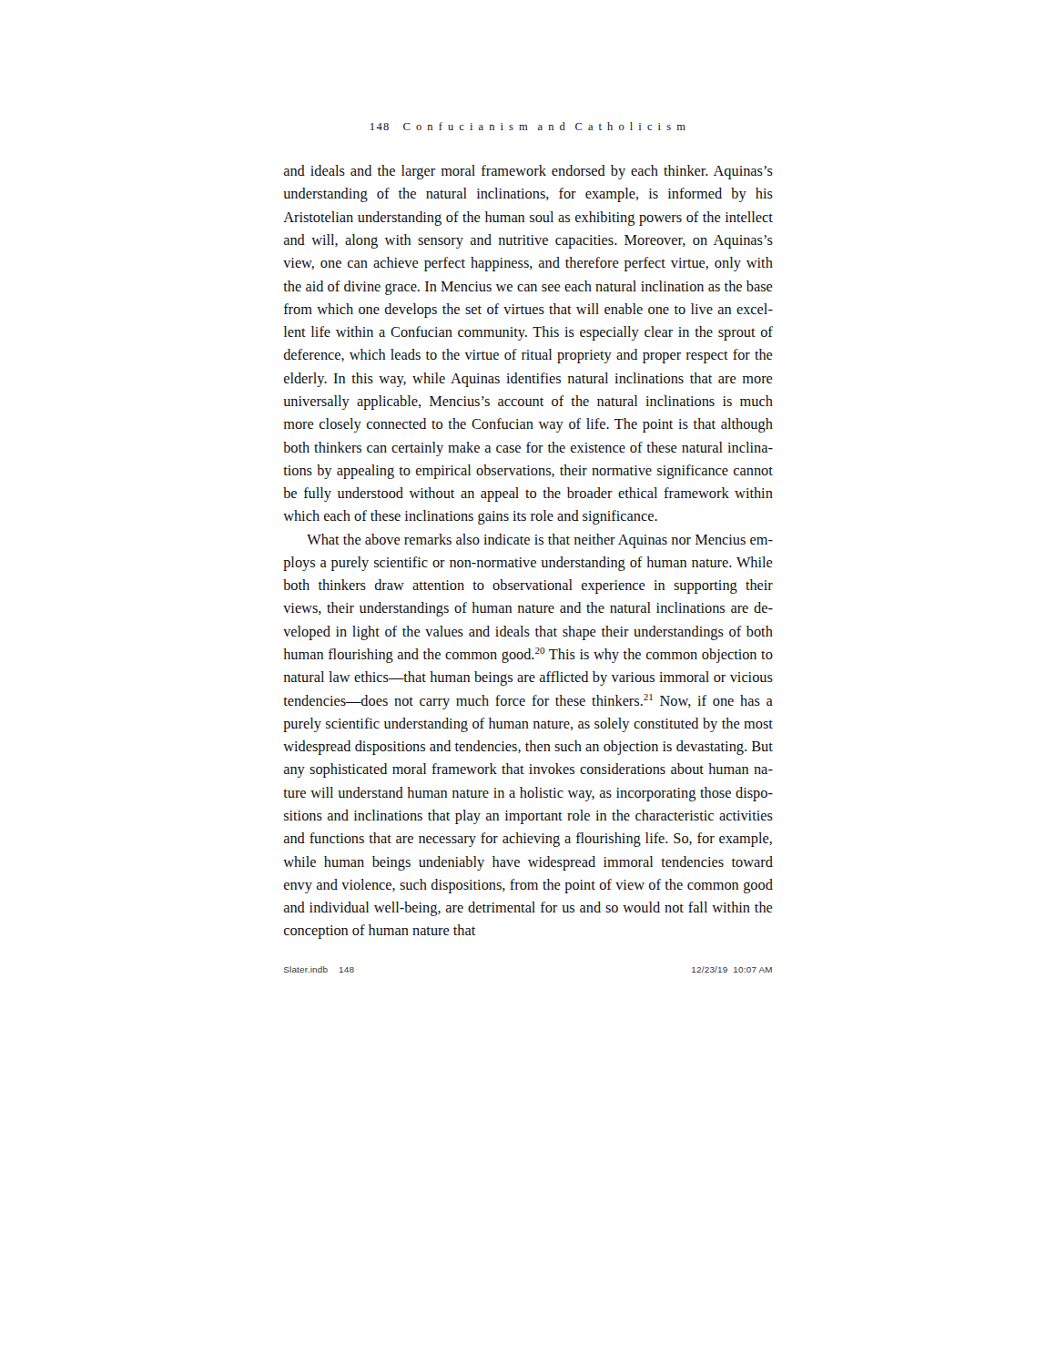148 C o n f u c i a n i s m a n d C a t h o l i c i s m
and ideals and the larger moral framework endorsed by each thinker. Aquinas’s understanding of the natural inclinations, for example, is informed by his Aristotelian understanding of the human soul as exhibiting powers of the intellect and will, along with sensory and nutritive capacities. Moreover, on Aquinas’s view, one can achieve perfect happiness, and therefore perfect virtue, only with the aid of divine grace. In Mencius we can see each natural inclination as the base from which one develops the set of virtues that will enable one to live an excellent life within a Confucian community. This is especially clear in the sprout of deference, which leads to the virtue of ritual propriety and proper respect for the elderly. In this way, while Aquinas identifies natural inclinations that are more universally applicable, Mencius’s account of the natural inclinations is much more closely connected to the Confucian way of life. The point is that although both thinkers can certainly make a case for the existence of these natural inclinations by appealing to empirical observations, their normative significance cannot be fully understood without an appeal to the broader ethical framework within which each of these inclinations gains its role and significance.
What the above remarks also indicate is that neither Aquinas nor Mencius employs a purely scientific or non-normative understanding of human nature. While both thinkers draw attention to observational experience in supporting their views, their understandings of human nature and the natural inclinations are developed in light of the values and ideals that shape their understandings of both human flourishing and the common good.20 This is why the common objection to natural law ethics—that human beings are afflicted by various immoral or vicious tendencies—does not carry much force for these thinkers.21 Now, if one has a purely scientific understanding of human nature, as solely constituted by the most widespread dispositions and tendencies, then such an objection is devastating. But any sophisticated moral framework that invokes considerations about human nature will understand human nature in a holistic way, as incorporating those dispositions and inclinations that play an important role in the characteristic activities and functions that are necessary for achieving a flourishing life. So, for example, while human beings undeniably have widespread immoral tendencies toward envy and violence, such dispositions, from the point of view of the common good and individual well-being, are detrimental for us and so would not fall within the conception of human nature that
Slater.indb 148
12/23/19 10:07 AM